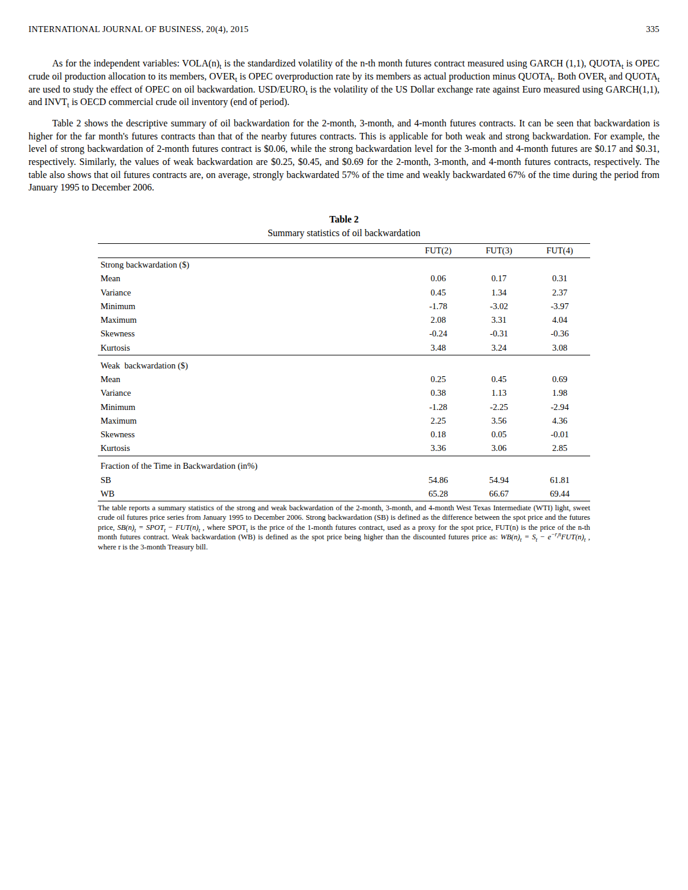International Journal of Business, 20(4), 2015 335
As for the independent variables: VOLA(n)t is the standardized volatility of the n-th month futures contract measured using GARCH (1,1), QUOTAt is OPEC crude oil production allocation to its members, OVERt is OPEC overproduction rate by its members as actual production minus QUOTAt. Both OVERt and QUOTAt are used to study the effect of OPEC on oil backwardation. USD/EUROt is the volatility of the US Dollar exchange rate against Euro measured using GARCH(1,1), and INVTt is OECD commercial crude oil inventory (end of period).
Table 2 shows the descriptive summary of oil backwardation for the 2-month, 3-month, and 4-month futures contracts. It can be seen that backwardation is higher for the far month's futures contracts than that of the nearby futures contracts. This is applicable for both weak and strong backwardation. For example, the level of strong backwardation of 2-month futures contract is $0.06, while the strong backwardation level for the 3-month and 4-month futures are $0.17 and $0.31, respectively. Similarly, the values of weak backwardation are $0.25, $0.45, and $0.69 for the 2-month, 3-month, and 4-month futures contracts, respectively. The table also shows that oil futures contracts are, on average, strongly backwardated 57% of the time and weakly backwardated 67% of the time during the period from January 1995 to December 2006.
Table 2
Summary statistics of oil backwardation
| | FUT(2) | FUT(3) | FUT(4) |
| --- | --- | --- | --- |
| Strong backwardation ($) | | | |
| Mean | 0.06 | 0.17 | 0.31 |
| Variance | 0.45 | 1.34 | 2.37 |
| Minimum | -1.78 | -3.02 | -3.97 |
| Maximum | 2.08 | 3.31 | 4.04 |
| Skewness | -0.24 | -0.31 | -0.36 |
| Kurtosis | 3.48 | 3.24 | 3.08 |
| Weak backwardation ($) | | | |
| Mean | 0.25 | 0.45 | 0.69 |
| Variance | 0.38 | 1.13 | 1.98 |
| Minimum | -1.28 | -2.25 | -2.94 |
| Maximum | 2.25 | 3.56 | 4.36 |
| Skewness | 0.18 | 0.05 | -0.01 |
| Kurtosis | 3.36 | 3.06 | 2.85 |
| Fraction of the Time in Backwardation (in%) | | | |
| SB | 54.86 | 54.94 | 61.81 |
| WB | 65.28 | 66.67 | 69.44 |
The table reports a summary statistics of the strong and weak backwardation of the 2-month, 3-month, and 4-month West Texas Intermediate (WTI) light, sweet crude oil futures price series from January 1995 to December 2006. Strong backwardation (SB) is defined as the difference between the spot price and the futures price, SB(n)t = SPOTt − FUT(n)t , where SPOTt is the price of the 1-month futures contract, used as a proxy for the spot price, FUT(n) is the price of the n-th month futures contract. Weak backwardation (WB) is defined as the spot price being higher than the discounted futures price as: WB(n)t = St − e−rtnFUT(n)t , where r is the 3-month Treasury bill.